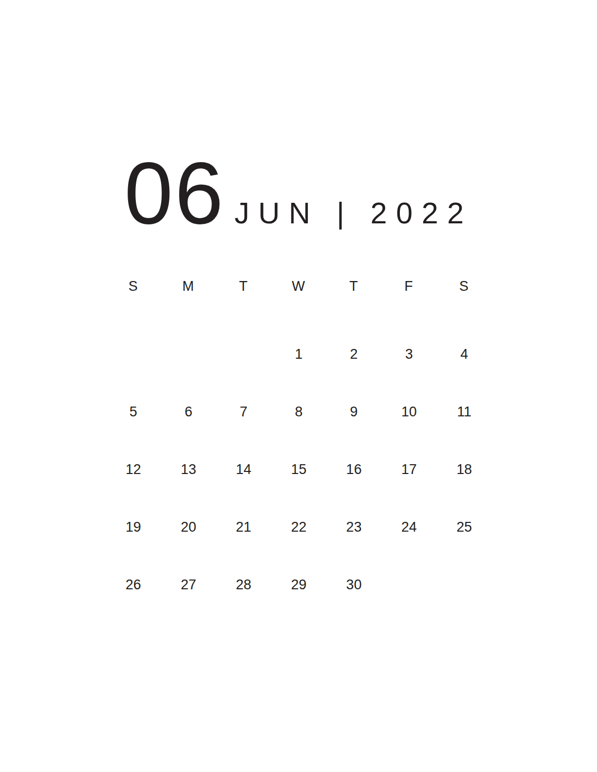06 JUN | 2022
| S | M | T | W | T | F | S |
| --- | --- | --- | --- | --- | --- | --- |
| | | | 1 | 2 | 3 | 4 |
| 5 | 6 | 7 | 8 | 9 | 10 | 11 |
| 12 | 13 | 14 | 15 | 16 | 17 | 18 |
| 19 | 20 | 21 | 22 | 23 | 24 | 25 |
| 26 | 27 | 28 | 29 | 30 | | |